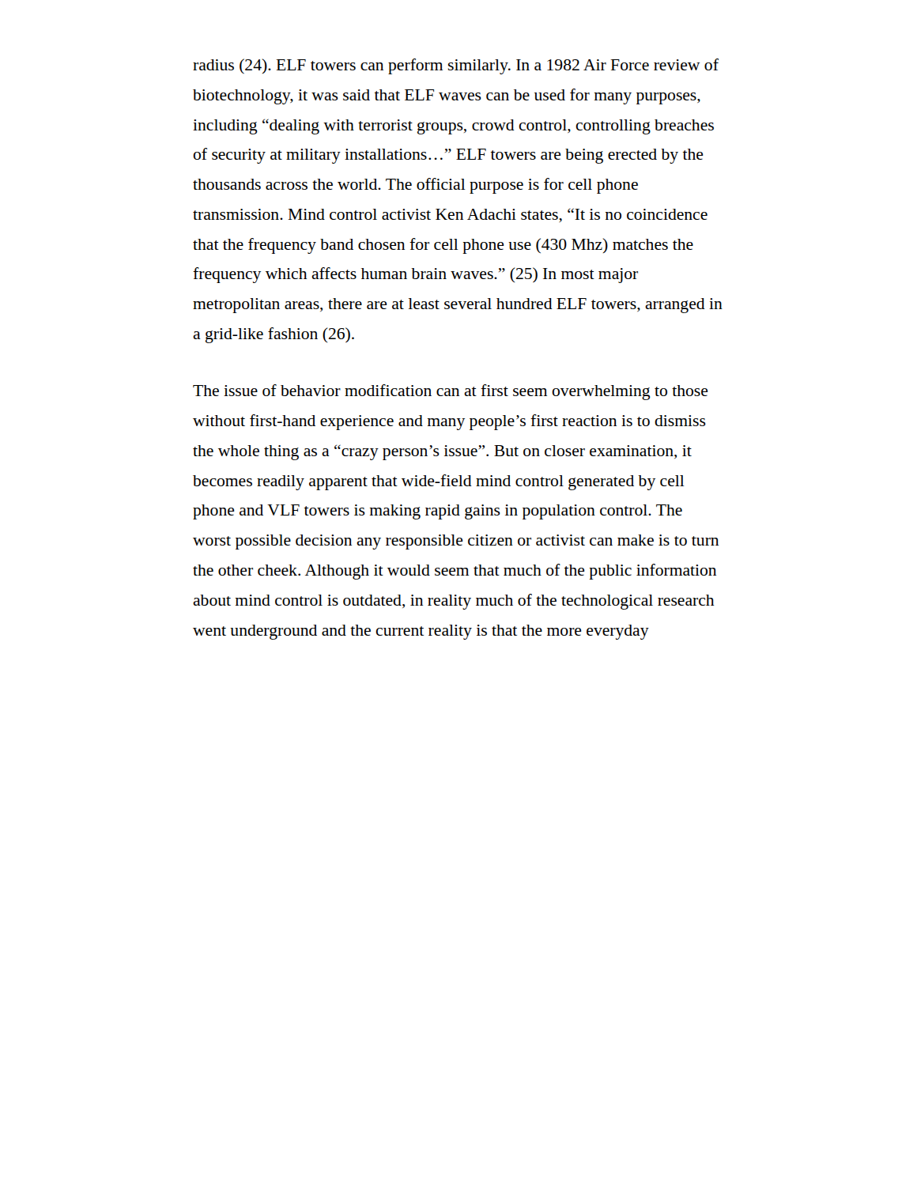radius (24). ELF towers can perform similarly. In a 1982 Air Force review of biotechnology, it was said that ELF waves can be used for many purposes, including “dealing with terrorist groups, crowd control, controlling breaches of security at military installations…” ELF towers are being erected by the thousands across the world. The official purpose is for cell phone transmission. Mind control activist Ken Adachi states, “It is no coincidence that the frequency band chosen for cell phone use (430 Mhz) matches the frequency which affects human brain waves.” (25) In most major metropolitan areas, there are at least several hundred ELF towers, arranged in a grid-like fashion (26).
The issue of behavior modification can at first seem overwhelming to those without first-hand experience and many people’s first reaction is to dismiss the whole thing as a “crazy person’s issue”. But on closer examination, it becomes readily apparent that wide-field mind control generated by cell phone and VLF towers is making rapid gains in population control. The worst possible decision any responsible citizen or activist can make is to turn the other cheek. Although it would seem that much of the public information about mind control is outdated, in reality much of the technological research went underground and the current reality is that the more everyday